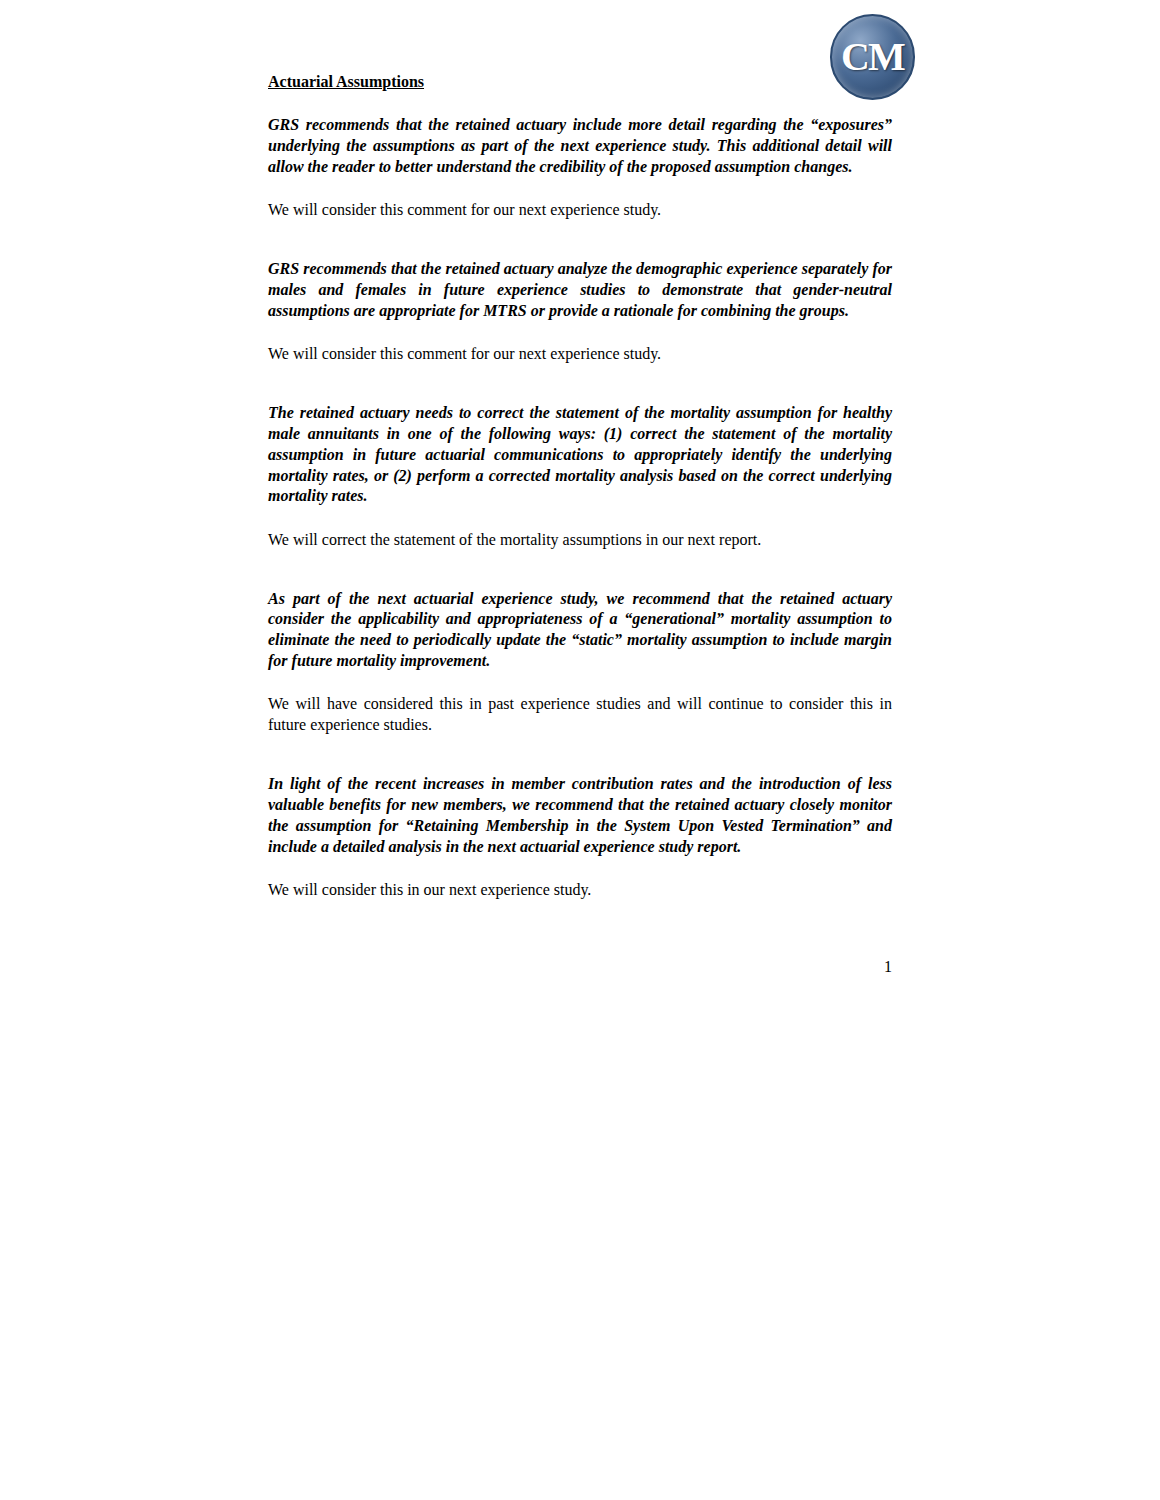CM
Actuarial Assumptions
GRS recommends that the retained actuary include more detail regarding the “exposures” underlying the assumptions as part of the next experience study. This additional detail will allow the reader to better understand the credibility of the proposed assumption changes.
We will consider this comment for our next experience study.
GRS recommends that the retained actuary analyze the demographic experience separately for males and females in future experience studies to demonstrate that gender-neutral assumptions are appropriate for MTRS or provide a rationale for combining the groups.
We will consider this comment for our next experience study.
The retained actuary needs to correct the statement of the mortality assumption for healthy male annuitants in one of the following ways: (1) correct the statement of the mortality assumption in future actuarial communications to appropriately identify the underlying mortality rates, or (2) perform a corrected mortality analysis based on the correct underlying mortality rates.
We will correct the statement of the mortality assumptions in our next report.
As part of the next actuarial experience study, we recommend that the retained actuary consider the applicability and appropriateness of a “generational” mortality assumption to eliminate the need to periodically update the “static” mortality assumption to include margin for future mortality improvement.
We will have considered this in past experience studies and will continue to consider this in future experience studies.
In light of the recent increases in member contribution rates and the introduction of less valuable benefits for new members, we recommend that the retained actuary closely monitor the assumption for “Retaining Membership in the System Upon Vested Termination” and include a detailed analysis in the next actuarial experience study report.
We will consider this in our next experience study.
1